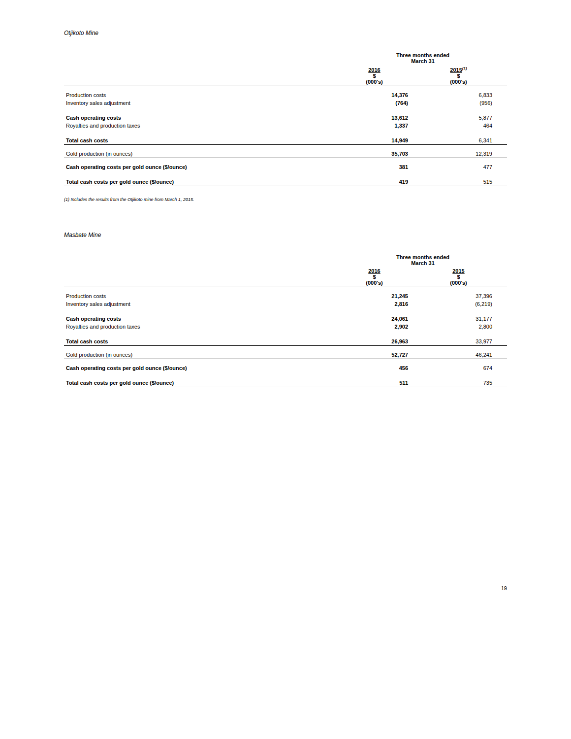Otjikoto Mine
| | | Three months ended March 31 |
| | | 2016 $ (000’s) | 2015 (1) $ (000’s) |
| Production costs | | 14,376 | 6,833 |
| Inventory sales adjustment | | (764) | (956) |
| Cash operating costs | | 13,612 | 5,877 |
| Royalties and production taxes | | 1,337 | 464 |
| Total cash costs | | 14,949 | 6,341 |
| Gold production (in ounces) | | 35,703 | 12,319 |
| Cash operating costs per gold ounce ($/ounce) | | 381 | 477 |
| Total cash costs per gold ounce ($/ounce) | | 419 | 515 |
(1) Includes the results from the Otjikoto mine from March 1, 2015.
Masbate Mine
| | | Three months ended March 31 |
| | | 2016 $ (000’s) | 2015 $ (000’s) |
| Production costs | | 21,245 | 37,396 |
| Inventory sales adjustment | | 2,816 | (6,219) |
| Cash operating costs | | 24,061 | 31,177 |
| Royalties and production taxes | | 2,902 | 2,800 |
| Total cash costs | | 26,963 | 33,977 |
| Gold production (in ounces) | | 52,727 | 46,241 |
| Cash operating costs per gold ounce ($/ounce) | | 456 | 674 |
| Total cash costs per gold ounce ($/ounce) | | 511 | 735 |
19